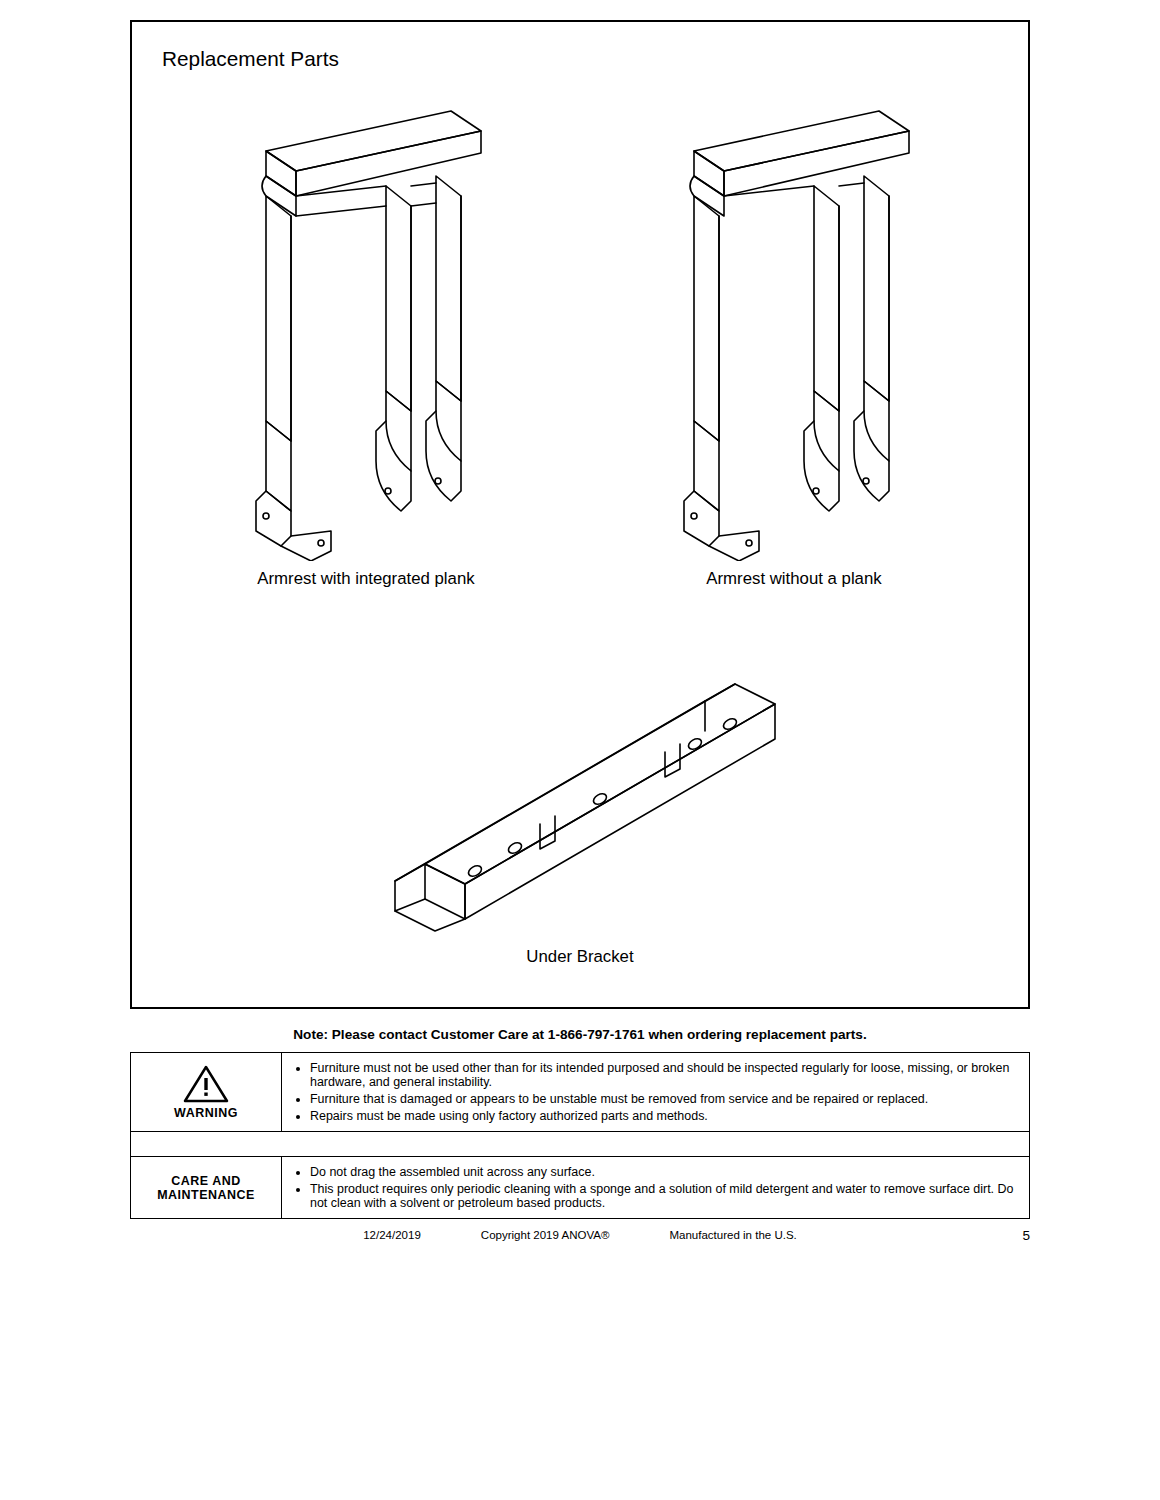Replacement Parts
Armrest with integrated plank
Armrest without a plank
Under Bracket
Note: Please contact Customer Care at 1-866-797-1761 when ordering replacement parts.
| WARNING | Furniture must not be used other than for its intended purposed and should be inspected regularly for loose, missing, or broken hardware, and general instability. Furniture that is damaged or appears to be unstable must be removed from service and be repaired or replaced. Repairs must be made using only factory authorized parts and methods. |
| CARE AND MAINTENANCE | Do not drag the assembled unit across any surface. This product requires only periodic cleaning with a sponge and a solution of mild detergent and water to remove surface dirt. Do not clean with a solvent or petroleum based products. |
12/24/2019 Copyright 2019 ANOVA® Manufactured in the U.S. 5